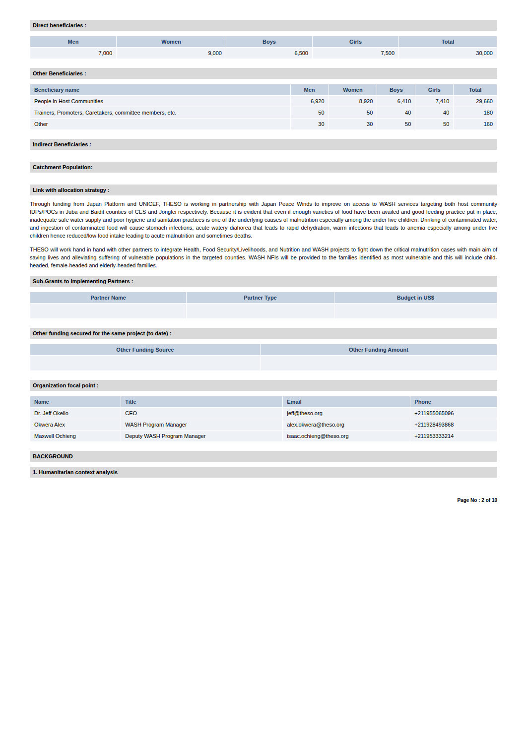Direct beneficiaries :
| Men | Women | Boys | Girls | Total |
| --- | --- | --- | --- | --- |
| 7,000 | 9,000 | 6,500 | 7,500 | 30,000 |
Other Beneficiaries :
| Beneficiary name | Men | Women | Boys | Girls | Total |
| --- | --- | --- | --- | --- | --- |
| People in Host Communities | 6,920 | 8,920 | 6,410 | 7,410 | 29,660 |
| Trainers, Promoters, Caretakers, committee members, etc. | 50 | 50 | 40 | 40 | 180 |
| Other | 30 | 30 | 50 | 50 | 160 |
Indirect Beneficiaries :
Catchment Population:
Link with allocation strategy :
Through funding from Japan Platform and UNICEF, THESO is working in partnership with Japan Peace Winds to improve on access to WASH services targeting both host community IDPs/POCs in Juba and Baidit counties of CES and Jonglei respectively. Because it is evident that even if enough varieties of food have been availed and good feeding practice put in place, inadequate safe water supply and poor hygiene and sanitation practices is one of the underlying causes of malnutrition especially among the under five children. Drinking of contaminated water, and ingestion of contaminated food will cause stomach infections, acute watery diahorea that leads to rapid dehydration, warm infections that leads to anemia especially among under five children hence reduced/low food intake leading to acute malnutrition and sometimes deaths.
THESO will work hand in hand with other partners to integrate Health, Food Security/Livelihoods, and Nutrition and WASH projects to fight down the critical malnutrition cases with main aim of saving lives and alleviating suffering of vulnerable populations in the targeted counties. WASH NFIs will be provided to the families identified as most vulnerable and this will include child-headed, female-headed and elderly-headed families.
Sub-Grants to Implementing Partners :
| Partner Name | Partner Type | Budget in US$ |
| --- | --- | --- |
Other funding secured for the same project (to date) :
| Other Funding Source | Other Funding Amount |
| --- | --- |
Organization focal point :
| Name | Title | Email | Phone |
| --- | --- | --- | --- |
| Dr. Jeff Okello | CEO | jeff@theso.org | +211955065096 |
| Okwera Alex | WASH Program Manager | alex.okwera@theso.org | +211928493868 |
| Maxwell Ochieng | Deputy WASH Program Manager | isaac.ochieng@theso.org | +211953333214 |
BACKGROUND
1. Humanitarian context analysis
Page No : 2 of 10